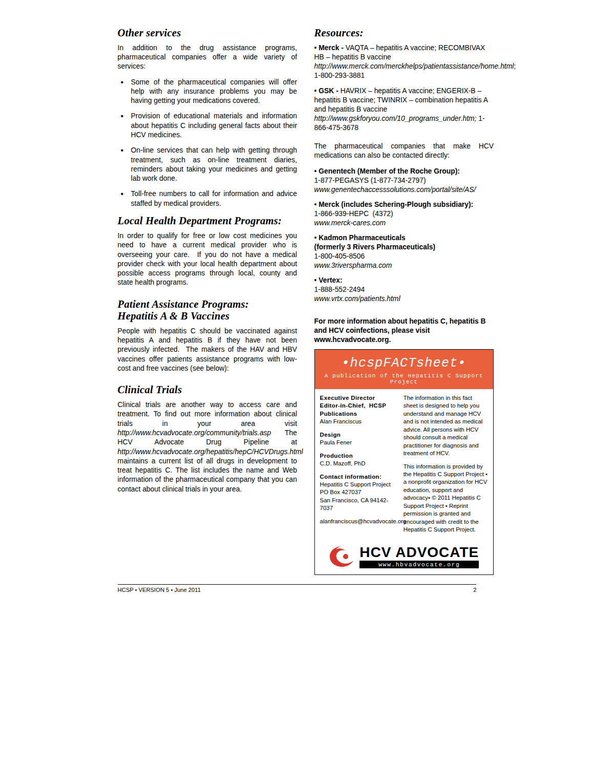Other services
In addition to the drug assistance programs, pharmaceutical companies offer a wide variety of services:
Some of the pharmaceutical companies will offer help with any insurance problems you may be having getting your medications covered.
Provision of educational materials and information about hepatitis C including general facts about their HCV medicines.
On-line services that can help with getting through treatment, such as on-line treatment diaries, reminders about taking your medicines and getting lab work done.
Toll-free numbers to call for information and advice staffed by medical providers.
Local Health Department Programs:
In order to qualify for free or low cost medicines you need to have a current medical provider who is overseeing your care. If you do not have a medical provider check with your local health department about possible access programs through local, county and state health programs.
Patient Assistance Programs:
Hepatitis A & B Vaccines
People with hepatitis C should be vaccinated against hepatitis A and hepatitis B if they have not been previously infected. The makers of the HAV and HBV vaccines offer patients assistance programs with low-cost and free vaccines (see below):
Clinical Trials
Clinical trials are another way to access care and treatment. To find out more information about clinical trials in your area visit http://www.hcvadvocate.org/community/trials.asp The HCV Advocate Drug Pipeline at http://www.hcvadvocate.org/hepatitis/hepC/HCVDrugs.html maintains a current list of all drugs in development to treat hepatitis C. The list includes the name and Web information of the pharmaceutical company that you can contact about clinical trials in your area.
Resources:
• Merck - VAQTA – hepatitis A vaccine; RECOMBIVAX HB – hepatitis B vaccine
http://www.merck.com/merckhelps/patientassistance/home.html; 1-800-293-3881
• GSK - HAVRIX – hepatitis A vaccine; ENGERIX-B – hepatitis B vaccine; TWINRIX – combination hepatitis A and hepatitis B vaccine
http://www.gskforyou.com/10_programs_under.htm; 1-866-475-3678
The pharmaceutical companies that make HCV medications can also be contacted directly:
• Genentech (Member of the Roche Group):
1-877-PEGASYS (1-877-734-2797)
www.genentechaccesssolutions.com/portal/site/AS/
• Merck (includes Schering-Plough subsidiary):
1-866-939-HEPC (4372)
www.merck-cares.com
• Kadmon Pharmaceuticals
(formerly 3 Rivers Pharmaceuticals)
1-800-405-8506
www.3riverspharma.com
• Vertex:
1-888-552-2494
www.vrtx.com/patients.html
For more information about hepatitis C, hepatitis B and HCV coinfections, please visit www.hcvadvocate.org.
•hcspFACTsheet•
A publication of the Hepatitis C Support Project
Executive Director
Editor-in-Chief, HCSP Publications
Alan Franciscus
Design
Paula Fener
Production
C.D. Mazoff, PhD
Contact information:
Hepatitis C Support Project
PO Box 427037
San Francisco, CA 94142-7037
alanfranciscus@hcvadvocate.org
The information in this fact sheet is designed to help you understand and manage HCV and is not intended as medical advice. All persons with HCV should consult a medical practitioner for diagnosis and treatment of HCV.
This information is provided by the Hepatitis C Support Project • a nonprofit organization for HCV education, support and advocacy• © 2011 Hepatitis C Support Project • Reprint permission is granted and encouraged with credit to the Hepatitis C Support Project.
HCV ADVOCATE
www.hbvadvocate.org
HCSP • VERSION 5 • June 2011
2